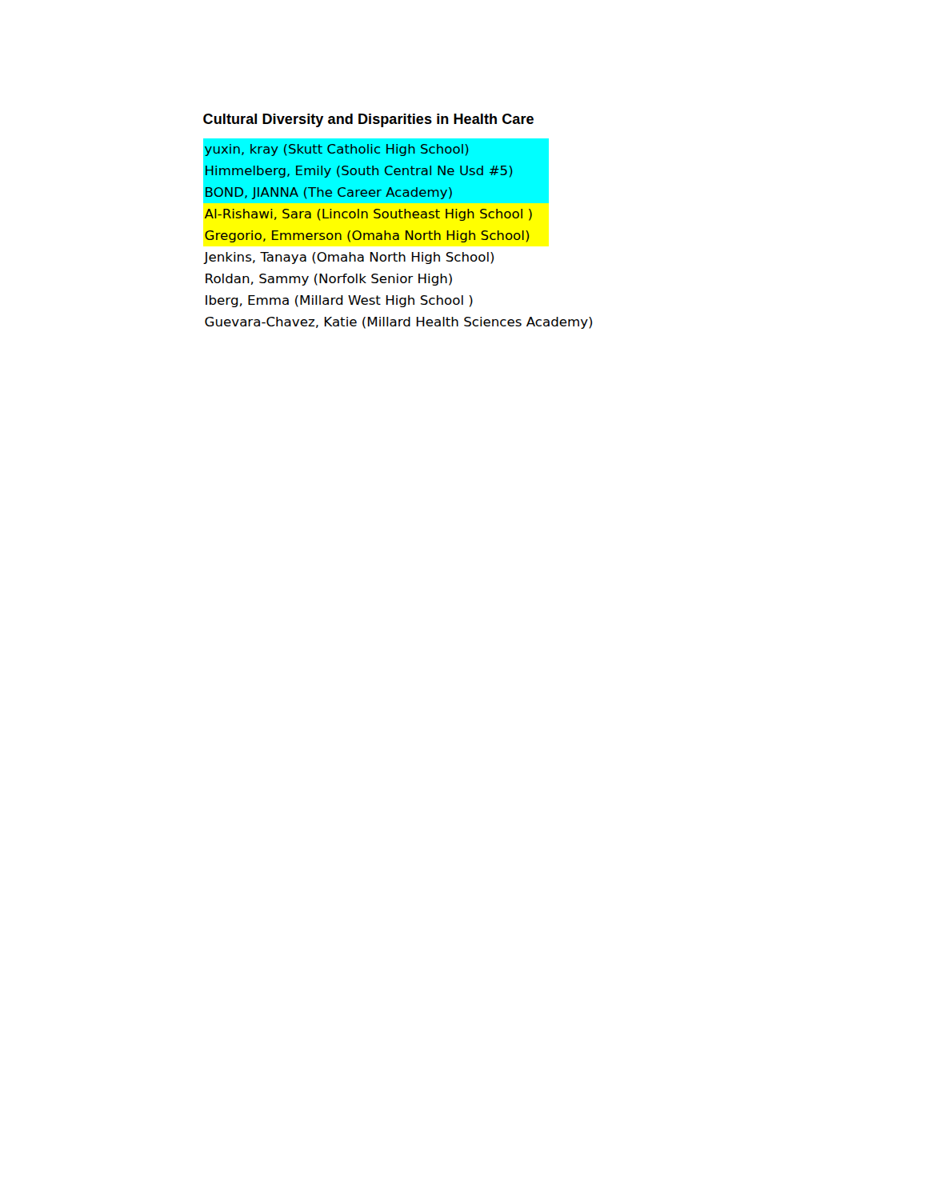Cultural Diversity and Disparities in Health Care
yuxin, kray (Skutt Catholic High School)
Himmelberg, Emily (South Central Ne Usd #5)
BOND, JIANNA (The Career Academy)
Al-Rishawi, Sara (Lincoln Southeast High School )
Gregorio, Emmerson (Omaha North High School)
Jenkins, Tanaya (Omaha North High School)
Roldan, Sammy (Norfolk Senior High)
Iberg, Emma (Millard West High School )
Guevara-Chavez, Katie (Millard Health Sciences Academy)